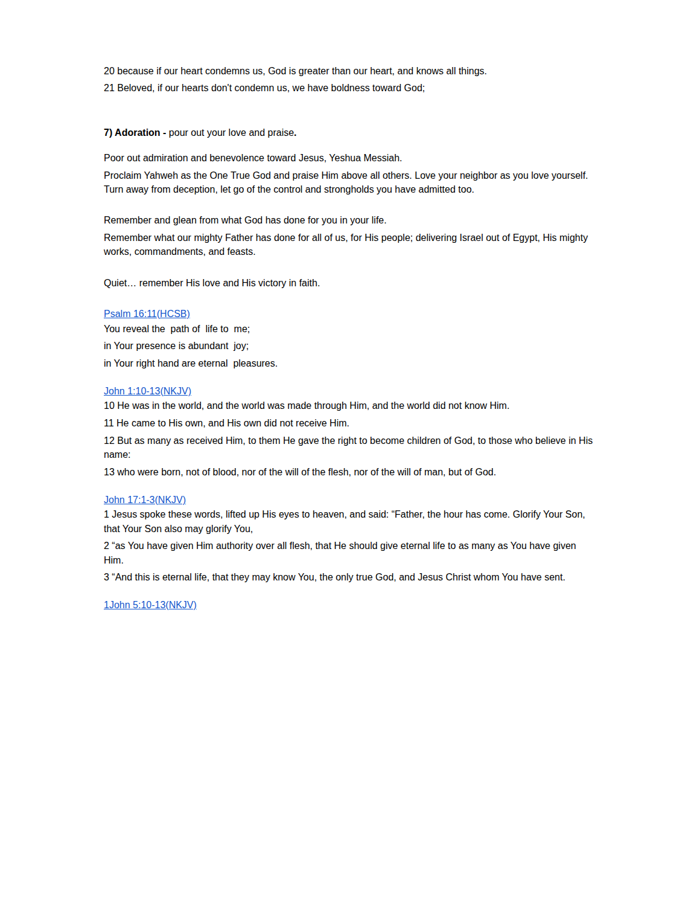20 because if our heart condemns us, God is greater than our heart, and knows all things.
21 Beloved, if our hearts don't condemn us, we have boldness toward God;
7) Adoration - pour out your love and praise.
Poor out admiration and benevolence toward Jesus, Yeshua Messiah.
Proclaim Yahweh as the One True God and praise Him above all others. Love your neighbor as you love yourself. Turn away from deception, let go of the control and strongholds you have admitted too.
Remember and glean from what God has done for you in your life.
Remember what our mighty Father has done for all of us, for His people; delivering Israel out of Egypt, His mighty works, commandments, and feasts.
Quiet… remember His love and His victory in faith.
Psalm 16:11(HCSB)
You reveal the path of life to me;
in Your presence is abundant joy;
in Your right hand are eternal pleasures.
John 1:10-13(NKJV)
10 He was in the world, and the world was made through Him, and the world did not know Him.
11 He came to His own, and His own did not receive Him.
12 But as many as received Him, to them He gave the right to become children of God, to those who believe in His name:
13 who were born, not of blood, nor of the will of the flesh, nor of the will of man, but of God.
John 17:1-3(NKJV)
1 Jesus spoke these words, lifted up His eyes to heaven, and said: “Father, the hour has come. Glorify Your Son, that Your Son also may glorify You,
2 “as You have given Him authority over all flesh, that He should give eternal life to as many as You have given Him.
3 “And this is eternal life, that they may know You, the only true God, and Jesus Christ whom You have sent.
1John 5:10-13(NKJV)